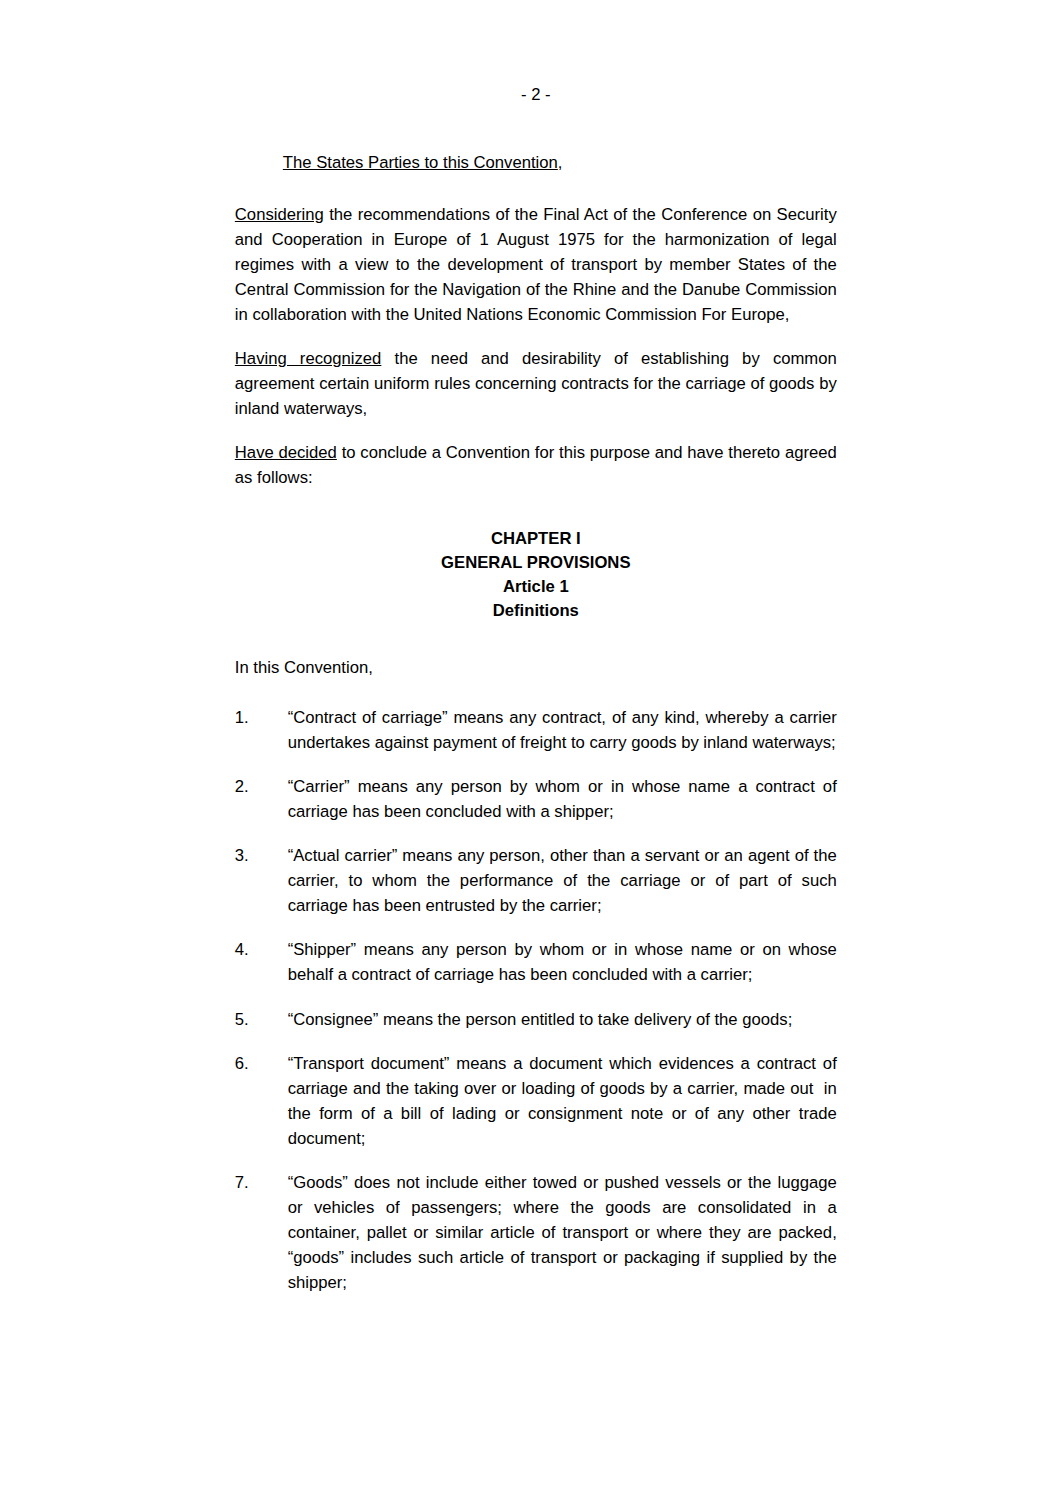- 2 -
The States Parties to this Convention,
Considering the recommendations of the Final Act of the Conference on Security and Cooperation in Europe of 1 August 1975 for the harmonization of legal regimes with a view to the development of transport by member States of the Central Commission for the Navigation of the Rhine and the Danube Commission in collaboration with the United Nations Economic Commission For Europe,
Having recognized the need and desirability of establishing by common agreement certain uniform rules concerning contracts for the carriage of goods by inland waterways,
Have decided to conclude a Convention for this purpose and have thereto agreed as follows:
CHAPTER I GENERAL PROVISIONS Article 1 Definitions
In this Convention,
1.“Contract of carriage” means any contract, of any kind, whereby a carrier undertakes against payment of freight to carry goods by inland waterways;
2.“Carrier” means any person by whom or in whose name a contract of carriage has been concluded with a shipper;
3.“Actual carrier” means any person, other than a servant or an agent of the carrier, to whom the performance of the carriage or of part of such carriage has been entrusted by the carrier;
4.“Shipper” means any person by whom or in whose name or on whose behalf a contract of carriage has been concluded with a carrier;
5.“Consignee” means the person entitled to take delivery of the goods;
6.“Transport document” means a document which evidences a contract of carriage and the taking over or loading of goods by a carrier, made out in the form of a bill of lading or consignment note or of any other trade document;
7.“Goods” does not include either towed or pushed vessels or the luggage or vehicles of passengers; where the goods are consolidated in a container, pallet or similar article of transport or where they are packed, “goods” includes such article of transport or packaging if supplied by the shipper;